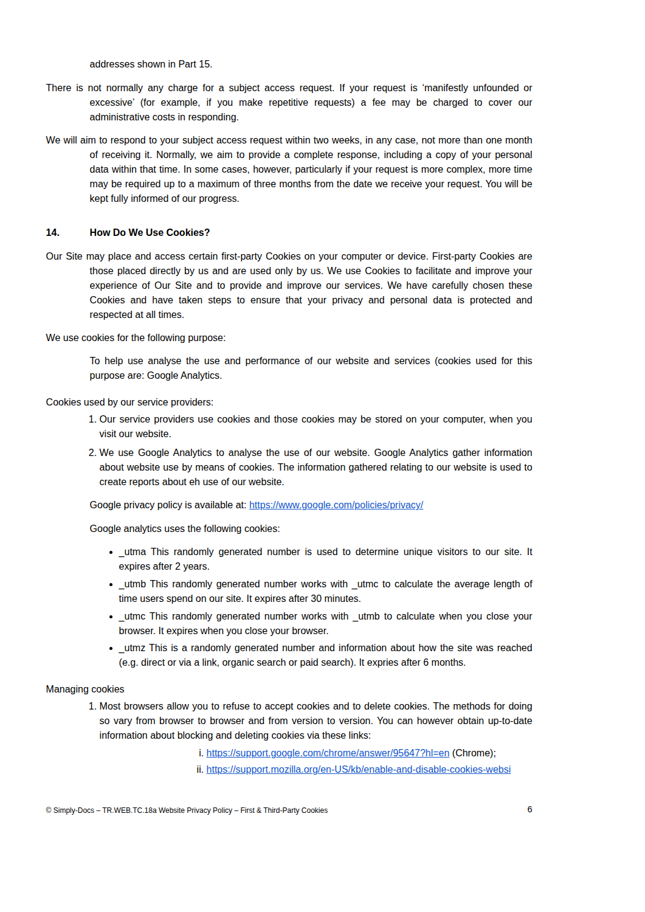addresses shown in Part 15.
There is not normally any charge for a subject access request. If your request is ‘manifestly unfounded or excessive’ (for example, if you make repetitive requests) a fee may be charged to cover our administrative costs in responding.
We will aim to respond to your subject access request within two weeks, in any case, not more than one month of receiving it. Normally, we aim to provide a complete response, including a copy of your personal data within that time. In some cases, however, particularly if your request is more complex, more time may be required up to a maximum of three months from the date we receive your request. You will be kept fully informed of our progress.
14. How Do We Use Cookies?
Our Site may place and access certain first-party Cookies on your computer or device. First-party Cookies are those placed directly by us and are used only by us. We use Cookies to facilitate and improve your experience of Our Site and to provide and improve our services. We have carefully chosen these Cookies and have taken steps to ensure that your privacy and personal data is protected and respected at all times.
We use cookies for the following purpose:
To help use analyse the use and performance of our website and services (cookies used for this purpose are: Google Analytics.
Cookies used by our service providers:
Our service providers use cookies and those cookies may be stored on your computer, when you visit our website.
We use Google Analytics to analyse the use of our website. Google Analytics gather information about website use by means of cookies. The information gathered relating to our website is used to create reports about eh use of our website.
Google privacy policy is available at: https://www.google.com/policies/privacy/
Google analytics uses the following cookies:
_utma This randomly generated number is used to determine unique visitors to our site. It expires after 2 years.
_utmb This randomly generated number works with _utmc to calculate the average length of time users spend on our site. It expires after 30 minutes.
_utmc This randomly generated number works with _utmb to calculate when you close your browser. It expires when you close your browser.
_utmz This is a randomly generated number and information about how the site was reached (e.g. direct or via a link, organic search or paid search). It expries after 6 months.
Managing cookies
Most browsers allow you to refuse to accept cookies and to delete cookies. The methods for doing so vary from browser to browser and from version to version. You can however obtain up-to-date information about blocking and deleting cookies via these links:
https://support.google.com/chrome/answer/95647?hl=en (Chrome);
https://support.mozilla.org/en-US/kb/enable-and-disable-cookies-websi
© Simply-Docs – TR.WEB.TC.18a Website Privacy Policy – First & Third-Party Cookies
6